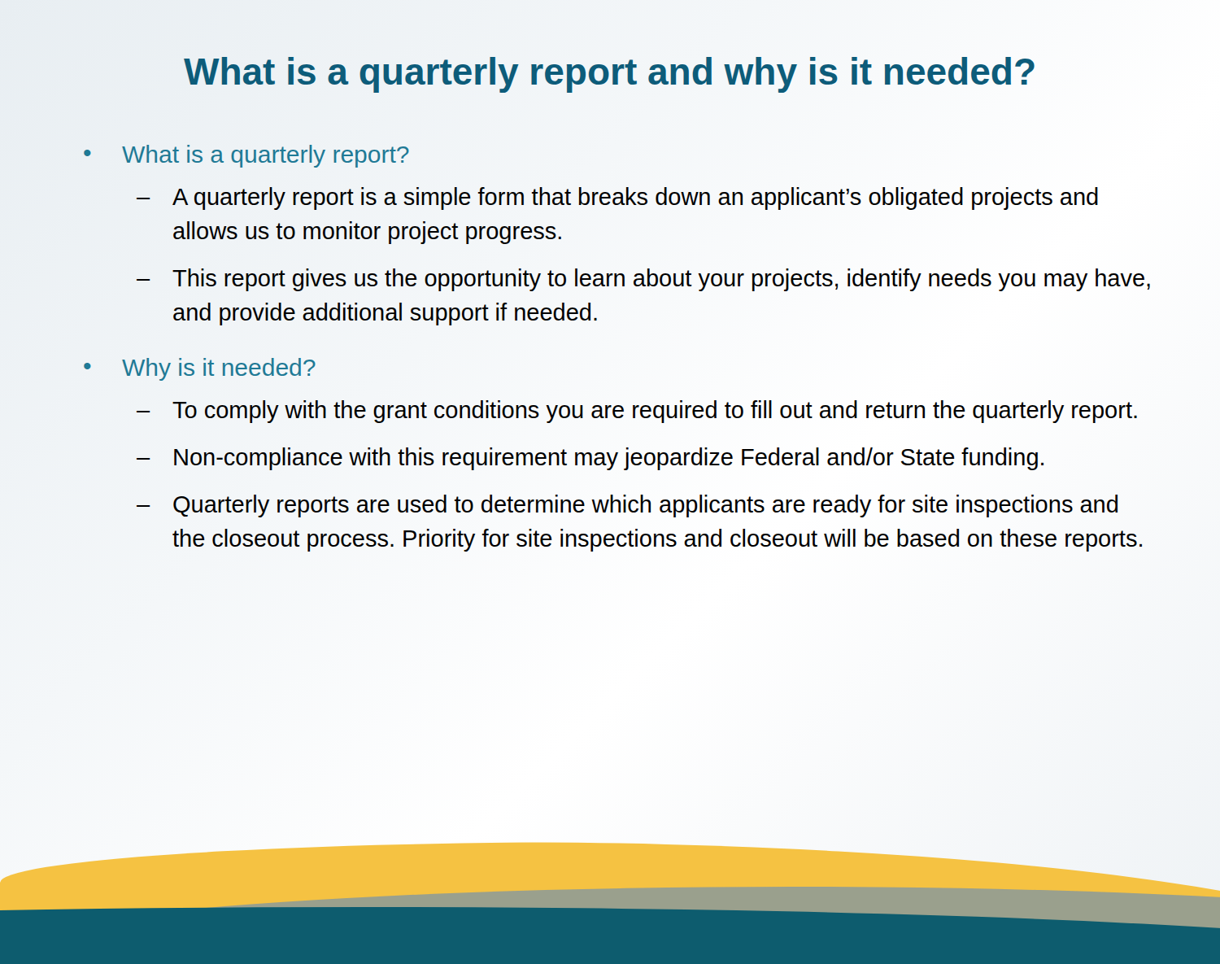What is a quarterly report and why is it needed?
What is a quarterly report?
A quarterly report is a simple form that breaks down an applicant’s obligated projects and allows us to monitor project progress.
This report gives us the opportunity to learn about your projects, identify needs you may have, and provide additional support if needed.
Why is it needed?
To comply with the grant conditions you are required to fill out and return the quarterly report.
Non-compliance with this requirement may jeopardize Federal and/or State funding.
Quarterly reports are used to determine which applicants are ready for site inspections and the closeout process. Priority for site inspections and closeout will be based on these reports.